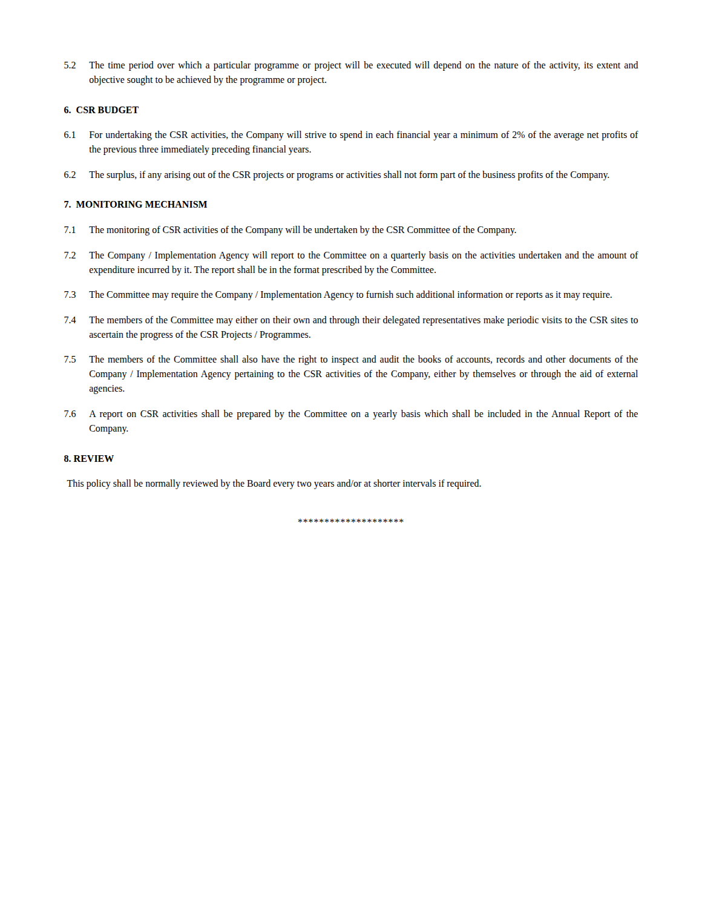5.2
The time period over which a particular programme or project will be executed will depend on the nature of the activity, its extent and objective sought to be achieved by the programme or project.
6. CSR BUDGET
6.1
For undertaking the CSR activities, the Company will strive to spend in each financial year a minimum of 2% of the average net profits of the previous three immediately preceding financial years.
6.2
The surplus, if any arising out of the CSR projects or programs or activities shall not form part of the business profits of the Company.
7. MONITORING MECHANISM
7.1
The monitoring of CSR activities of the Company will be undertaken by the CSR Committee of the Company.
7.2
The Company / Implementation Agency will report to the Committee on a quarterly basis on the activities undertaken and the amount of expenditure incurred by it. The report shall be in the format prescribed by the Committee.
7.3
The Committee may require the Company / Implementation Agency to furnish such additional information or reports as it may require.
7.4
The members of the Committee may either on their own and through their delegated representatives make periodic visits to the CSR sites to ascertain the progress of the CSR Projects / Programmes.
7.5
The members of the Committee shall also have the right to inspect and audit the books of accounts, records and other documents of the Company / Implementation Agency pertaining to the CSR activities of the Company, either by themselves or through the aid of external agencies.
7.6
A report on CSR activities shall be prepared by the Committee on a yearly basis which shall be included in the Annual Report of the Company.
8. REVIEW
This policy shall be normally reviewed by the Board every two years and/or at shorter intervals if required.
********************